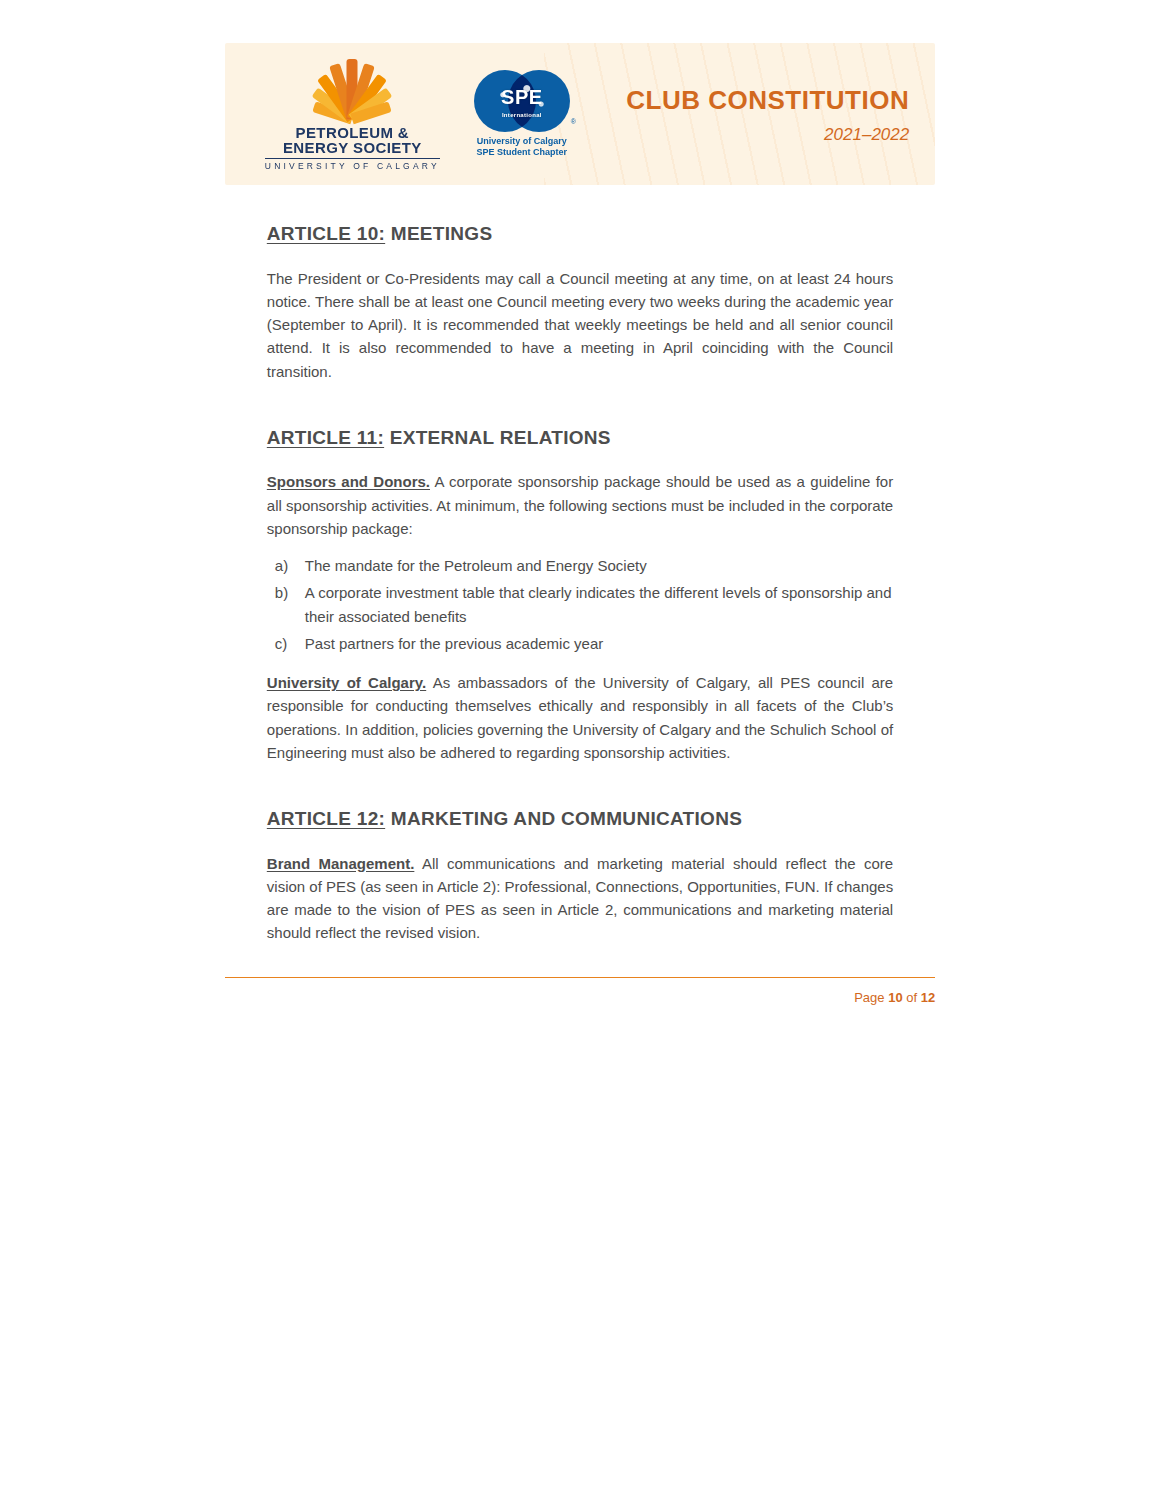PETROLEUM & ENERGY SOCIETY
UNIVERSITY OF CALGARY
SPEInternational ®
University of Calgary
SPE Student Chapter
CLUB CONSTITUTION
2021–2022
ARTICLE 10: MEETINGS
The President or Co-Presidents may call a Council meeting at any time, on at least 24 hours notice. There shall be at least one Council meeting every two weeks during the academic year (September to April). It is recommended that weekly meetings be held and all senior council attend. It is also recommended to have a meeting in April coinciding with the Council transition.
ARTICLE 11: EXTERNAL RELATIONS
Sponsors and Donors. A corporate sponsorship package should be used as a guideline for all sponsorship activities. At minimum, the following sections must be included in the corporate sponsorship package:
The mandate for the Petroleum and Energy Society
A corporate investment table that clearly indicates the different levels of sponsorship and their associated benefits
Past partners for the previous academic year
University of Calgary. As ambassadors of the University of Calgary, all PES council are responsible for conducting themselves ethically and responsibly in all facets of the Club’s operations. In addition, policies governing the University of Calgary and the Schulich School of Engineering must also be adhered to regarding sponsorship activities.
ARTICLE 12: MARKETING AND COMMUNICATIONS
Brand Management. All communications and marketing material should reflect the core vision of PES (as seen in Article 2): Professional, Connections, Opportunities, FUN. If changes are made to the vision of PES as seen in Article 2, communications and marketing material should reflect the revised vision.
Page 10 of 12